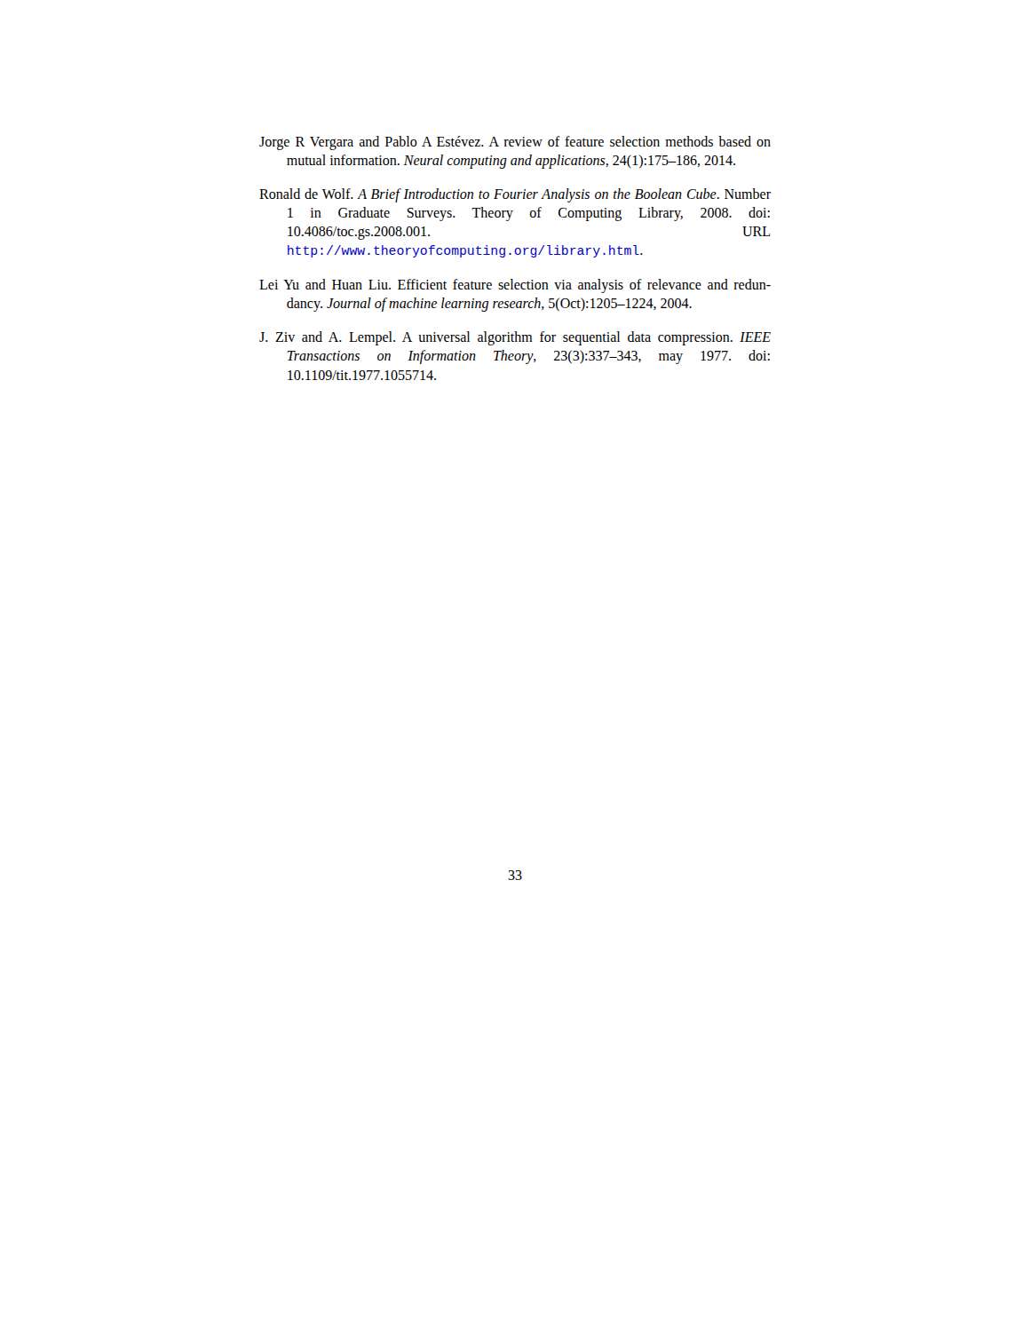Jorge R Vergara and Pablo A Estévez. A review of feature selection methods based on mutual information. Neural computing and applications, 24(1):175–186, 2014.
Ronald de Wolf. A Brief Introduction to Fourier Analysis on the Boolean Cube. Number 1 in Graduate Surveys. Theory of Computing Library, 2008. doi: 10.4086/toc.gs.2008.001. URL http://www.theoryofcomputing.org/library.html.
Lei Yu and Huan Liu. Efficient feature selection via analysis of relevance and redundancy. Journal of machine learning research, 5(Oct):1205–1224, 2004.
J. Ziv and A. Lempel. A universal algorithm for sequential data compression. IEEE Transactions on Information Theory, 23(3):337–343, may 1977. doi: 10.1109/tit.1977.1055714.
33